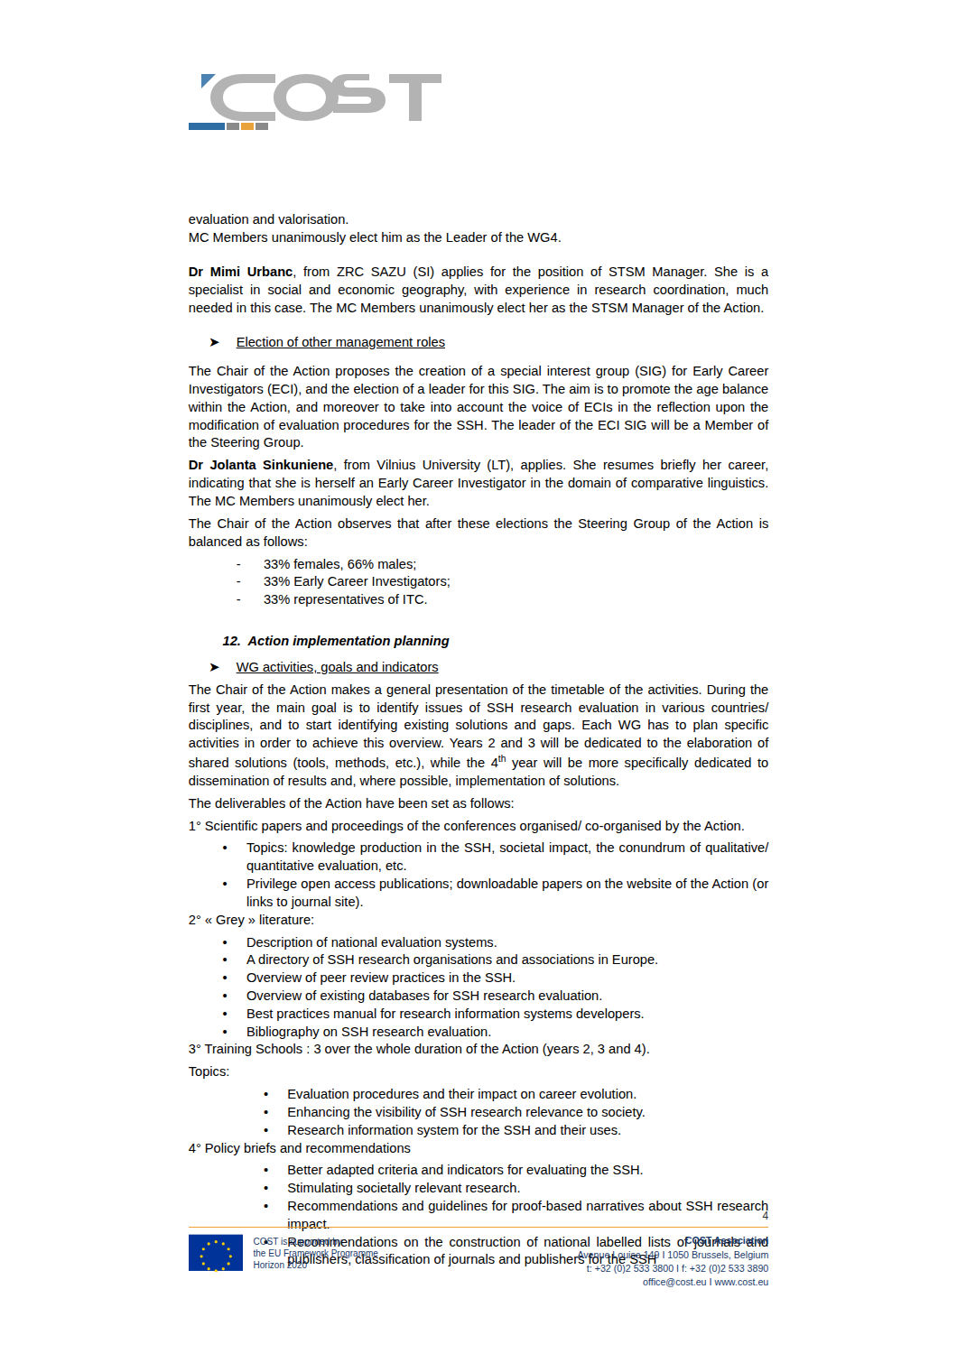evaluation and valorisation.
MC Members unanimously elect him as the Leader of the WG4.
Dr Mimi Urbanc, from ZRC SAZU (SI) applies for the position of STSM Manager. She is a specialist in social and economic geography, with experience in research coordination, much needed in this case. The MC Members unanimously elect her as the STSM Manager of the Action.
➤Election of other management roles
The Chair of the Action proposes the creation of a special interest group (SIG) for Early Career Investigators (ECI), and the election of a leader for this SIG. The aim is to promote the age balance within the Action, and moreover to take into account the voice of ECIs in the reflection upon the modification of evaluation procedures for the SSH. The leader of the ECI SIG will be a Member of the Steering Group.
Dr Jolanta Sinkuniene, from Vilnius University (LT), applies. She resumes briefly her career, indicating that she is herself an Early Career Investigator in the domain of comparative linguistics. The MC Members unanimously elect her.
The Chair of the Action observes that after these elections the Steering Group of the Action is balanced as follows:
33% females, 66% males;
33% Early Career Investigators;
33% representatives of ITC.
12. Action implementation planning
➤WG activities, goals and indicators
The Chair of the Action makes a general presentation of the timetable of the activities. During the first year, the main goal is to identify issues of SSH research evaluation in various countries/ disciplines, and to start identifying existing solutions and gaps. Each WG has to plan specific activities in order to achieve this overview. Years 2 and 3 will be dedicated to the elaboration of shared solutions (tools, methods, etc.), while the 4th year will be more specifically dedicated to dissemination of results and, where possible, implementation of solutions.
The deliverables of the Action have been set as follows:
1° Scientific papers and proceedings of the conferences organised/ co-organised by the Action.
Topics: knowledge production in the SSH, societal impact, the conundrum of qualitative/ quantitative evaluation, etc.
Privilege open access publications; downloadable papers on the website of the Action (or links to journal site).
2° « Grey » literature:
Description of national evaluation systems.
A directory of SSH research organisations and associations in Europe.
Overview of peer review practices in the SSH.
Overview of existing databases for SSH research evaluation.
Best practices manual for research information systems developers.
Bibliography on SSH research evaluation.
3° Training Schools : 3 over the whole duration of the Action (years 2, 3 and 4).
Topics:
Evaluation procedures and their impact on career evolution.
Enhancing the visibility of SSH research relevance to society.
Research information system for the SSH and their uses.
4° Policy briefs and recommendations
Better adapted criteria and indicators for evaluating the SSH.
Stimulating societally relevant research.
Recommendations and guidelines for proof-based narratives about SSH research impact.
Recommendations on the construction of national labelled lists of journals and publishers, classification of journals and publishers for the SSH
4
COST is supported by
the EU Framework Programme
Horizon 2020
COST Association
Avenue Louise 149 I 1050 Brussels, Belgium
t: +32 (0)2 533 3800 I f: +32 (0)2 533 3890
office@cost.eu I www.cost.eu